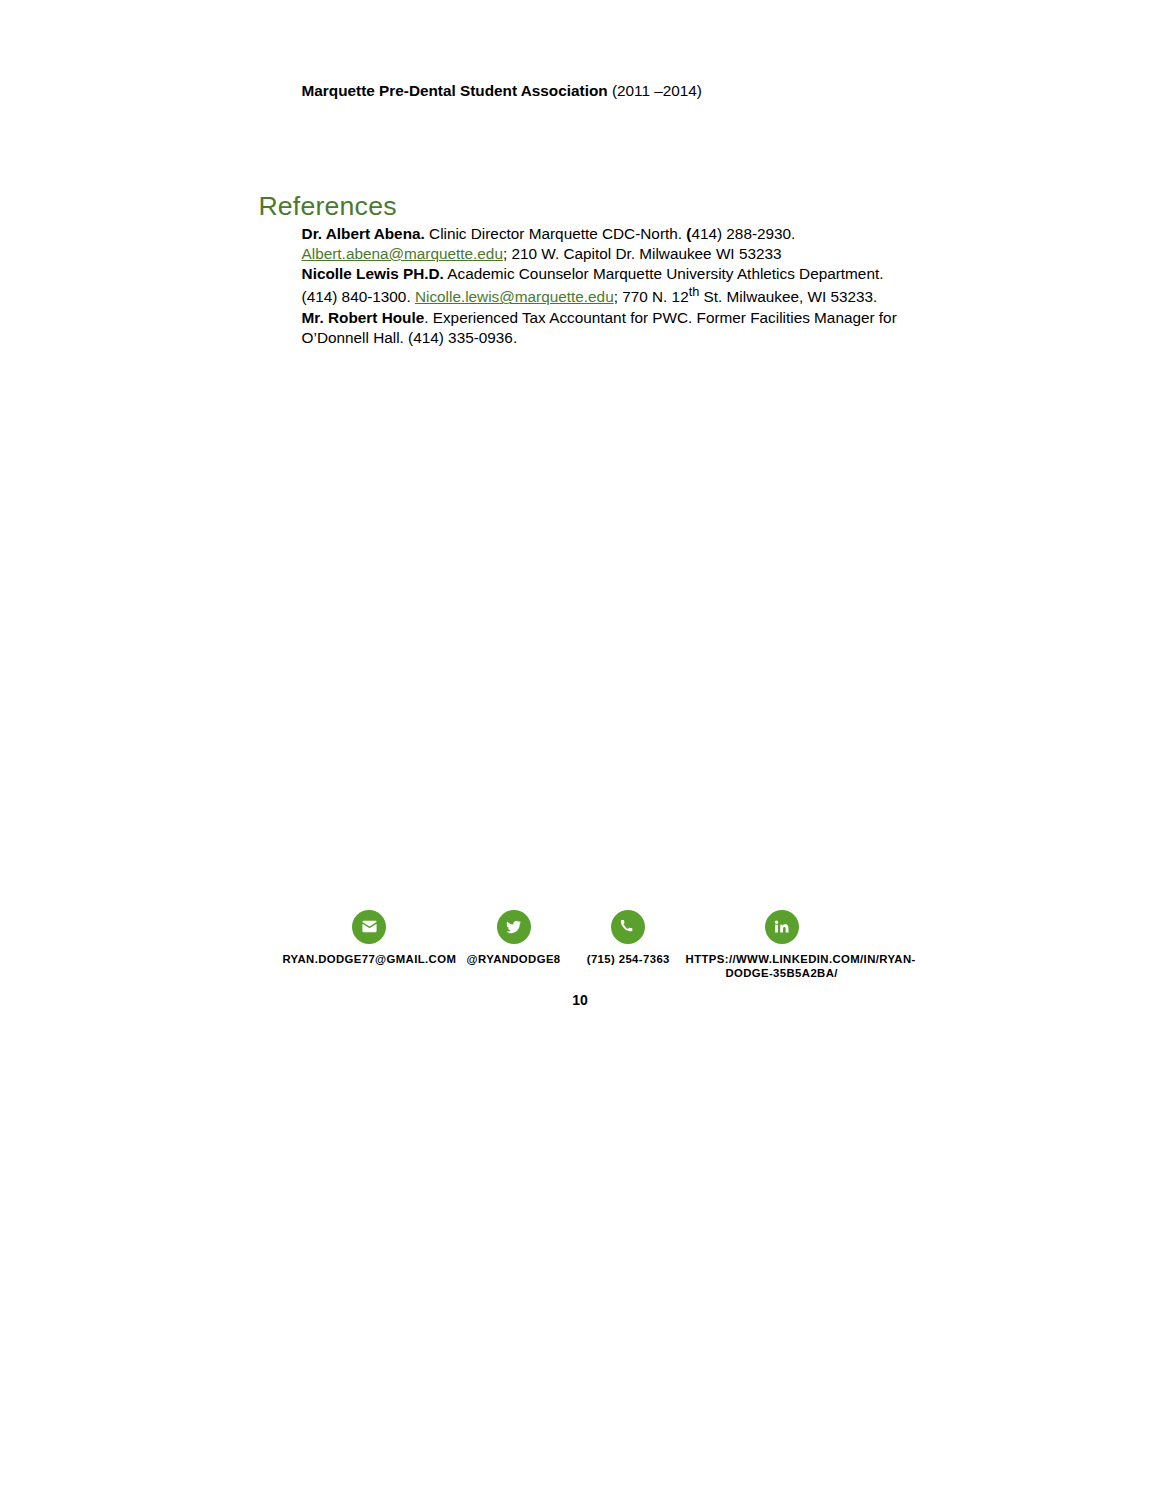Marquette Pre-Dental Student Association (2011 –2014)
References
Dr. Albert Abena. Clinic Director Marquette CDC-North. (414) 288-2930.
Albert.abena@marquette.edu; 210 W. Capitol Dr. Milwaukee WI 53233
Nicolle Lewis PH.D. Academic Counselor Marquette University Athletics Department. (414) 840-1300. Nicolle.lewis@marquette.edu; 770 N. 12th St. Milwaukee, WI 53233.
Mr. Robert Houle. Experienced Tax Accountant for PWC. Former Facilities Manager for O’Donnell Hall. (414) 335-0936.
RYAN.DODGE77@GMAIL.COM
@RYANDODGE8
(715) 254-7363
HTTPS://WWW.LINKEDIN.COM/IN/RYAN-DODGE-35B5A2BA/
10